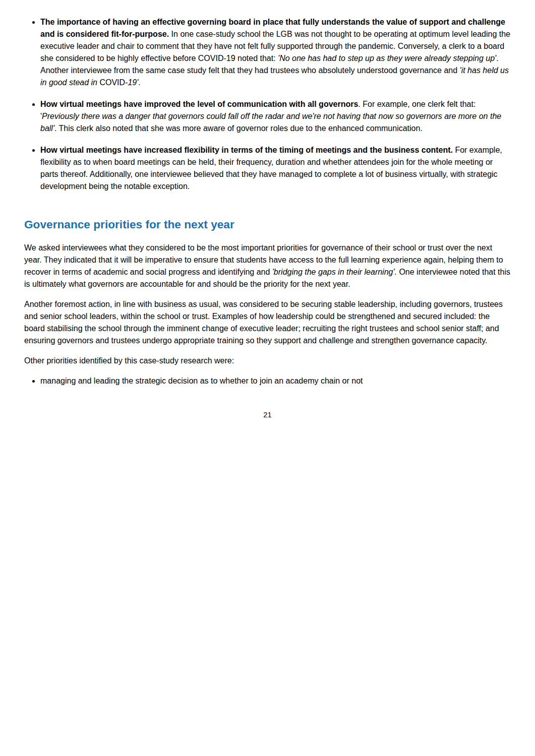The importance of having an effective governing board in place that fully understands the value of support and challenge and is considered fit-for-purpose. In one case-study school the LGB was not thought to be operating at optimum level leading the executive leader and chair to comment that they have not felt fully supported through the pandemic. Conversely, a clerk to a board she considered to be highly effective before COVID-19 noted that: 'No one has had to step up as they were already stepping up'. Another interviewee from the same case study felt that they had trustees who absolutely understood governance and 'it has held us in good stead in COVID-19'.
How virtual meetings have improved the level of communication with all governors. For example, one clerk felt that: 'Previously there was a danger that governors could fall off the radar and we're not having that now so governors are more on the ball'. This clerk also noted that she was more aware of governor roles due to the enhanced communication.
How virtual meetings have increased flexibility in terms of the timing of meetings and the business content. For example, flexibility as to when board meetings can be held, their frequency, duration and whether attendees join for the whole meeting or parts thereof. Additionally, one interviewee believed that they have managed to complete a lot of business virtually, with strategic development being the notable exception.
Governance priorities for the next year
We asked interviewees what they considered to be the most important priorities for governance of their school or trust over the next year. They indicated that it will be imperative to ensure that students have access to the full learning experience again, helping them to recover in terms of academic and social progress and identifying and 'bridging the gaps in their learning'. One interviewee noted that this is ultimately what governors are accountable for and should be the priority for the next year.
Another foremost action, in line with business as usual, was considered to be securing stable leadership, including governors, trustees and senior school leaders, within the school or trust. Examples of how leadership could be strengthened and secured included: the board stabilising the school through the imminent change of executive leader; recruiting the right trustees and school senior staff; and ensuring governors and trustees undergo appropriate training so they support and challenge and strengthen governance capacity.
Other priorities identified by this case-study research were:
managing and leading the strategic decision as to whether to join an academy chain or not
21